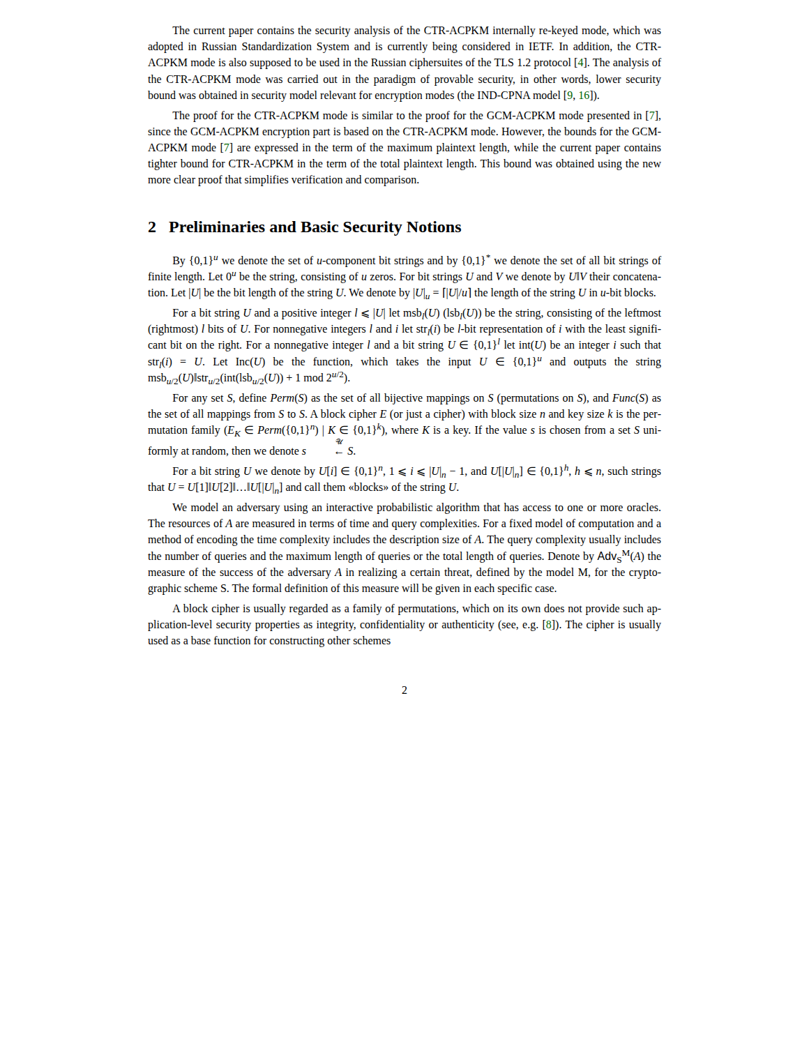The current paper contains the security analysis of the CTR-ACPKM internally re-keyed mode, which was adopted in Russian Standardization System and is currently being considered in IETF. In addition, the CTR-ACPKM mode is also supposed to be used in the Russian ciphersuites of the TLS 1.2 protocol [4]. The analysis of the CTR-ACPKM mode was carried out in the paradigm of provable security, in other words, lower security bound was obtained in security model relevant for encryption modes (the IND-CPNA model [9, 16]).
The proof for the CTR-ACPKM mode is similar to the proof for the GCM-ACPKM mode presented in [7], since the GCM-ACPKM encryption part is based on the CTR-ACPKM mode. However, the bounds for the GCM-ACPKM mode [7] are expressed in the term of the maximum plaintext length, while the current paper contains tighter bound for CTR-ACPKM in the term of the total plaintext length. This bound was obtained using the new more clear proof that simplifies verification and comparison.
2 Preliminaries and Basic Security Notions
By {0,1}u we denote the set of u-component bit strings and by {0,1}* we denote the set of all bit strings of finite length. Let 0u be the string, consisting of u zeros. For bit strings U and V we denote by U‖V their concatenation. Let |U| be the bit length of the string U. We denote by |U|u = ⌈|U|/u⌉ the length of the string U in u-bit blocks.
For a bit string U and a positive integer l ⩽ |U| let msbl(U) (lsbl(U)) be the string, consisting of the leftmost (rightmost) l bits of U. For nonnegative integers l and i let strl(i) be l-bit representation of i with the least significant bit on the right. For a nonnegative integer l and a bit string U ∈ {0,1}l let int(U) be an integer i such that strl(i) = U. Let Inc(U) be the function, which takes the input U ∈ {0,1}u and outputs the string msbu/2(U)‖stru/2(int(lsbu/2(U)) + 1 mod 2u/2).
For any set S, define Perm(S) as the set of all bijective mappings on S (permutations on S), and Func(S) as the set of all mappings from S to S. A block cipher E (or just a cipher) with block size n and key size k is the permutation family (EK ∈ Perm({0,1}n) | K ∈ {0,1}k), where K is a key. If the value s is chosen from a set S uniformly at random, then we denote s 𝒰← S.
For a bit string U we denote by U[i] ∈ {0,1}n, 1 ⩽ i ⩽ |U|n − 1, and U[|U|n] ∈ {0,1}h, h ⩽ n, such strings that U = U[1]‖U[2]‖…‖U[|U|n] and call them «blocks» of the string U.
We model an adversary using an interactive probabilistic algorithm that has access to one or more oracles. The resources of A are measured in terms of time and query complexities. For a fixed model of computation and a method of encoding the time complexity includes the description size of A. The query complexity usually includes the number of queries and the maximum length of queries or the total length of queries. Denote by AdvSM(A) the measure of the success of the adversary A in realizing a certain threat, defined by the model M, for the cryptographic scheme S. The formal definition of this measure will be given in each specific case.
A block cipher is usually regarded as a family of permutations, which on its own does not provide such application-level security properties as integrity, confidentiality or authenticity (see, e.g. [8]). The cipher is usually used as a base function for constructing other schemes
2